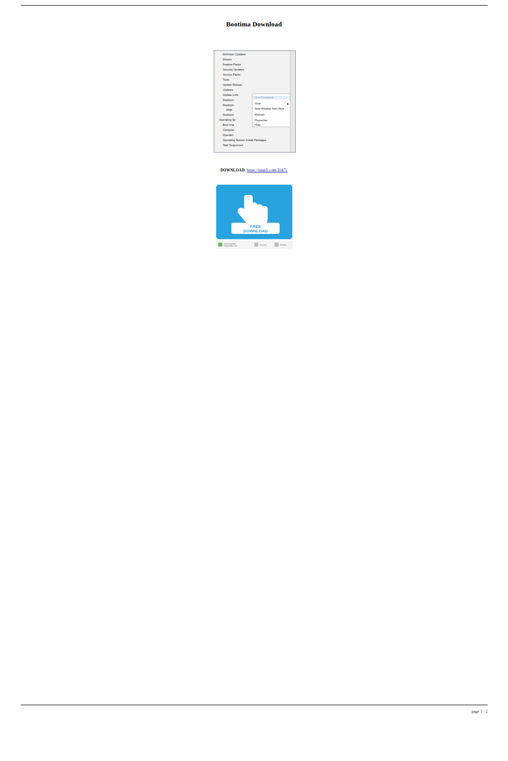Bootima Download
DOWNLOAD: https://tinurli.com/2itk7c
page 1 / 2